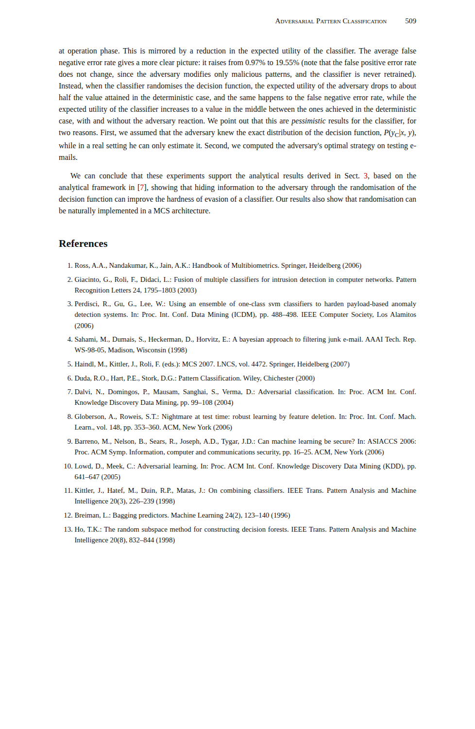Adversarial Pattern Classification 509
at operation phase. This is mirrored by a reduction in the expected utility of the classifier. The average false negative error rate gives a more clear picture: it raises from 0.97% to 19.55% (note that the false positive error rate does not change, since the adversary modifies only malicious patterns, and the classifier is never retrained). Instead, when the classifier randomises the decision function, the expected utility of the adversary drops to about half the value attained in the deterministic case, and the same happens to the false negative error rate, while the expected utility of the classifier increases to a value in the middle between the ones achieved in the deterministic case, with and without the adversary reaction. We point out that this are pessimistic results for the classifier, for two reasons. First, we assumed that the adversary knew the exact distribution of the decision function, P(yC|x, y), while in a real setting he can only estimate it. Second, we computed the adversary's optimal strategy on testing e-mails.
We can conclude that these experiments support the analytical results derived in Sect. 3, based on the analytical framework in [7], showing that hiding information to the adversary through the randomisation of the decision function can improve the hardness of evasion of a classifier. Our results also show that randomisation can be naturally implemented in a MCS architecture.
References
Ross, A.A., Nandakumar, K., Jain, A.K.: Handbook of Multibiometrics. Springer, Heidelberg (2006)
Giacinto, G., Roli, F., Didaci, L.: Fusion of multiple classifiers for intrusion detection in computer networks. Pattern Recognition Letters 24, 1795–1803 (2003)
Perdisci, R., Gu, G., Lee, W.: Using an ensemble of one-class svm classifiers to harden payload-based anomaly detection systems. In: Proc. Int. Conf. Data Mining (ICDM), pp. 488–498. IEEE Computer Society, Los Alamitos (2006)
Sahami, M., Dumais, S., Heckerman, D., Horvitz, E.: A bayesian approach to filtering junk e-mail. AAAI Tech. Rep. WS-98-05, Madison, Wisconsin (1998)
Haindl, M., Kittler, J., Roli, F. (eds.): MCS 2007. LNCS, vol. 4472. Springer, Heidelberg (2007)
Duda, R.O., Hart, P.E., Stork, D.G.: Pattern Classification. Wiley, Chichester (2000)
Dalvi, N., Domingos, P., Mausam, Sanghai, S., Verma, D.: Adversarial classification. In: Proc. ACM Int. Conf. Knowledge Discovery Data Mining, pp. 99–108 (2004)
Globerson, A., Roweis, S.T.: Nightmare at test time: robust learning by feature deletion. In: Proc. Int. Conf. Mach. Learn., vol. 148, pp. 353–360. ACM, New York (2006)
Barreno, M., Nelson, B., Sears, R., Joseph, A.D., Tygar, J.D.: Can machine learning be secure? In: ASIACCS 2006: Proc. ACM Symp. Information, computer and communications security, pp. 16–25. ACM, New York (2006)
Lowd, D., Meek, C.: Adversarial learning. In: Proc. ACM Int. Conf. Knowledge Discovery Data Mining (KDD), pp. 641–647 (2005)
Kittler, J., Hatef, M., Duin, R.P., Matas, J.: On combining classifiers. IEEE Trans. Pattern Analysis and Machine Intelligence 20(3), 226–239 (1998)
Breiman, L.: Bagging predictors. Machine Learning 24(2), 123–140 (1996)
Ho, T.K.: The random subspace method for constructing decision forests. IEEE Trans. Pattern Analysis and Machine Intelligence 20(8), 832–844 (1998)